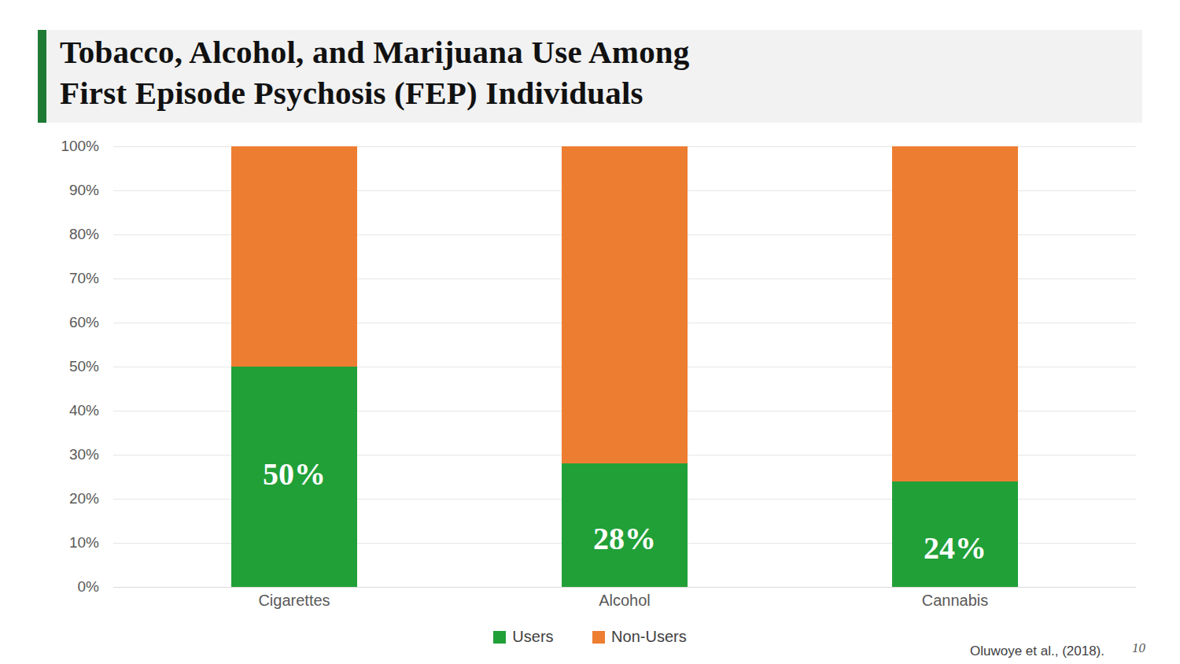Tobacco, Alcohol, and Marijuana Use Among
First Episode Psychosis (FEP) Individuals
100% 90% 80% 70% 60% 50% 40% 30% 20% 10% 0%
50%
28%
24%
Cigarettes Alcohol Cannabis
Users Non-Users
Oluwoye et al., (2018).
10